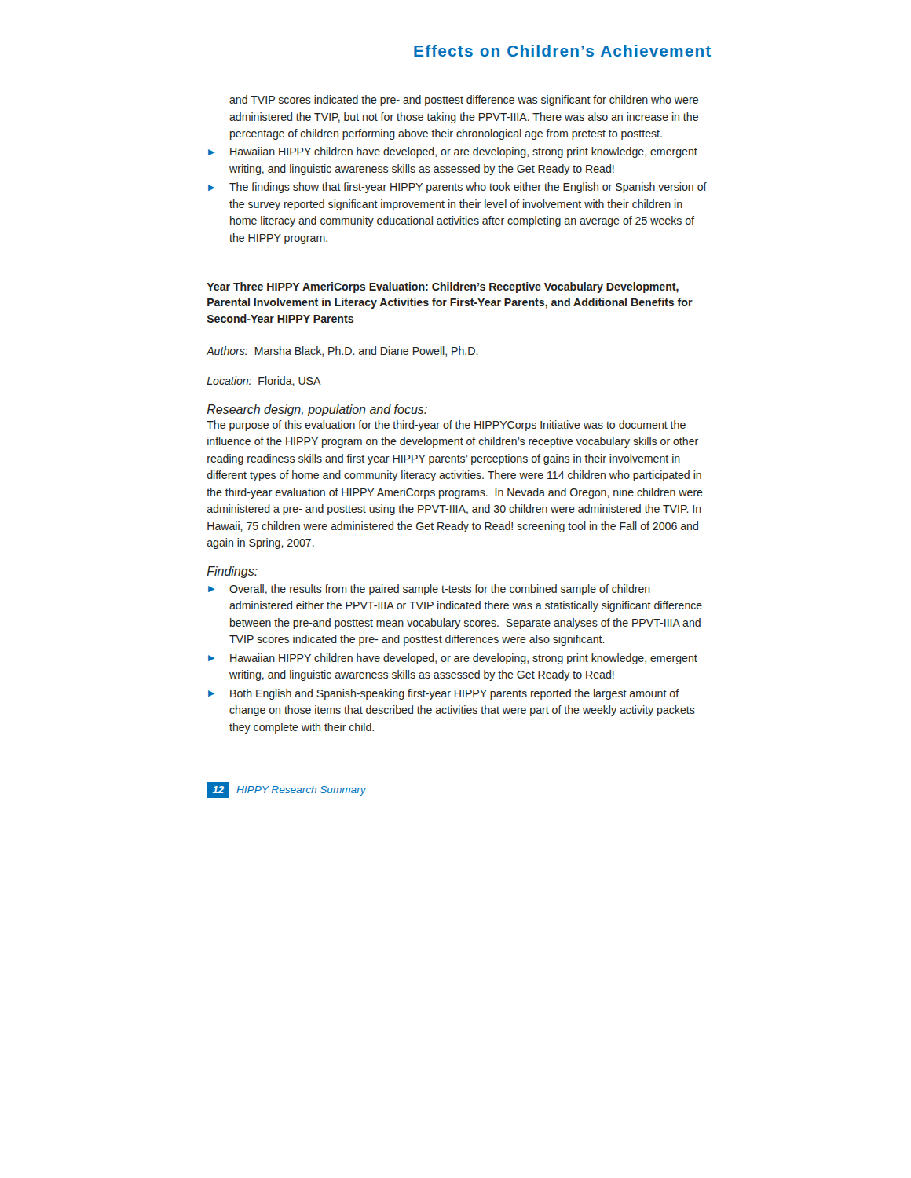Effects on Children’s Achievement
and TVIP scores indicated the pre- and posttest difference was significant for children who were administered the TVIP, but not for those taking the PPVT-IIIA. There was also an increase in the percentage of children performing above their chronological age from pretest to posttest.
Hawaiian HIPPY children have developed, or are developing, strong print knowledge, emergent writing, and linguistic awareness skills as assessed by the Get Ready to Read!
The findings show that first-year HIPPY parents who took either the English or Spanish version of the survey reported significant improvement in their level of involvement with their children in home literacy and community educational activities after completing an average of 25 weeks of the HIPPY program.
Year Three HIPPY AmeriCorps Evaluation: Children’s Receptive Vocabulary Development, Parental Involvement in Literacy Activities for First-Year Parents, and Additional Benefits for Second-Year HIPPY Parents
Authors: Marsha Black, Ph.D. and Diane Powell, Ph.D.
Location: Florida, USA
Research design, population and focus:
The purpose of this evaluation for the third-year of the HIPPYCorps Initiative was to document the influence of the HIPPY program on the development of children’s receptive vocabulary skills or other reading readiness skills and first year HIPPY parents’ perceptions of gains in their involvement in different types of home and community literacy activities. There were 114 children who participated in the third-year evaluation of HIPPY AmeriCorps programs. In Nevada and Oregon, nine children were administered a pre- and posttest using the PPVT-IIIA, and 30 children were administered the TVIP. In Hawaii, 75 children were administered the Get Ready to Read! screening tool in the Fall of 2006 and again in Spring, 2007.
Findings:
Overall, the results from the paired sample t-tests for the combined sample of children administered either the PPVT-IIIA or TVIP indicated there was a statistically significant difference between the pre-and posttest mean vocabulary scores. Separate analyses of the PPVT-IIIA and TVIP scores indicated the pre- and posttest differences were also significant.
Hawaiian HIPPY children have developed, or are developing, strong print knowledge, emergent writing, and linguistic awareness skills as assessed by the Get Ready to Read!
Both English and Spanish-speaking first-year HIPPY parents reported the largest amount of change on those items that described the activities that were part of the weekly activity packets they complete with their child.
12 HIPPY Research Summary